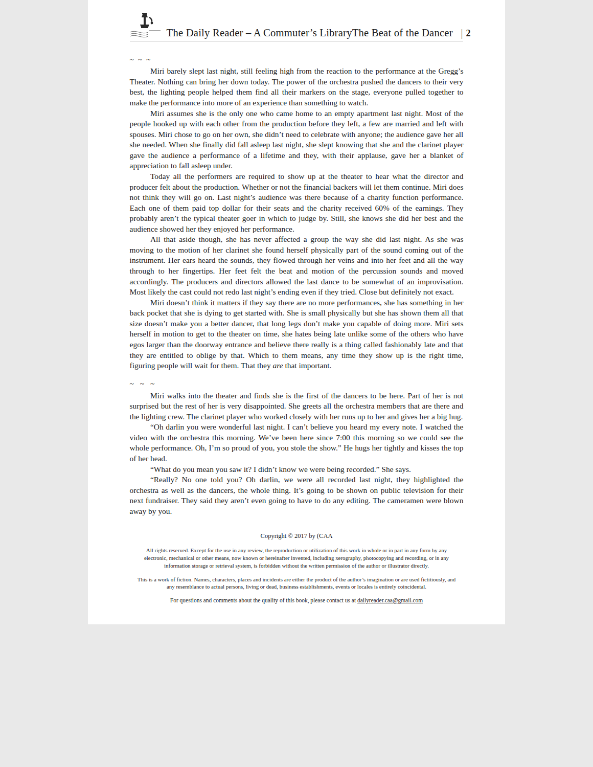The Daily Reader – A Commuter’s Library
The Beat of the Dancer |2
~ ~ ~
Miri barely slept last night, still feeling high from the reaction to the performance at the Gregg’s Theater. Nothing can bring her down today. The power of the orchestra pushed the dancers to their very best, the lighting people helped them find all their markers on the stage, everyone pulled together to make the performance into more of an experience than something to watch.
Miri assumes she is the only one who came home to an empty apartment last night. Most of the people hooked up with each other from the production before they left, a few are married and left with spouses. Miri chose to go on her own, she didn’t need to celebrate with anyone; the audience gave her all she needed. When she finally did fall asleep last night, she slept knowing that she and the clarinet player gave the audience a performance of a lifetime and they, with their applause, gave her a blanket of appreciation to fall asleep under.
Today all the performers are required to show up at the theater to hear what the director and producer felt about the production. Whether or not the financial backers will let them continue. Miri does not think they will go on. Last night’s audience was there because of a charity function performance. Each one of them paid top dollar for their seats and the charity received 60% of the earnings. They probably aren’t the typical theater goer in which to judge by. Still, she knows she did her best and the audience showed her they enjoyed her performance.
All that aside though, she has never affected a group the way she did last night. As she was moving to the motion of her clarinet she found herself physically part of the sound coming out of the instrument. Her ears heard the sounds, they flowed through her veins and into her feet and all the way through to her fingertips. Her feet felt the beat and motion of the percussion sounds and moved accordingly. The producers and directors allowed the last dance to be somewhat of an improvisation. Most likely the cast could not redo last night’s ending even if they tried. Close but definitely not exact.
Miri doesn’t think it matters if they say there are no more performances, she has something in her back pocket that she is dying to get started with. She is small physically but she has shown them all that size doesn’t make you a better dancer, that long legs don’t make you capable of doing more. Miri sets herself in motion to get to the theater on time, she hates being late unlike some of the others who have egos larger than the doorway entrance and believe there really is a thing called fashionably late and that they are entitled to oblige by that. Which to them means, any time they show up is the right time, figuring people will wait for them. That they are that important.
~ ~ ~
Miri walks into the theater and finds she is the first of the dancers to be here. Part of her is not surprised but the rest of her is very disappointed. She greets all the orchestra members that are there and the lighting crew. The clarinet player who worked closely with her runs up to her and gives her a big hug.
“Oh darlin you were wonderful last night. I can’t believe you heard my every note. I watched the video with the orchestra this morning. We’ve been here since 7:00 this morning so we could see the whole performance. Oh, I’m so proud of you, you stole the show.” He hugs her tightly and kisses the top of her head.
“What do you mean you saw it? I didn’t know we were being recorded.” She says.
“Really? No one told you? Oh darlin, we were all recorded last night, they highlighted the orchestra as well as the dancers, the whole thing. It’s going to be shown on public television for their next fundraiser. They said they aren’t even going to have to do any editing. The cameramen were blown away by you.
Copyright © 2017 by (CAA
All rights reserved. Except for the use in any review, the reproduction or utilization of this work in whole or in part in any form by any electronic, mechanical or other means, now known or hereinafter invented, including xerography, photocopying and recording, or in any information storage or retrieval system, is forbidden without the written permission of the author or illustrator directly.
This is a work of fiction. Names, characters, places and incidents are either the product of the author’s imagination or are used fictitiously, and any resemblance to actual persons, living or dead, business establishments, events or locales is entirely coincidental.
For questions and comments about the quality of this book, please contact us at dailyreader.caa@gmail.com